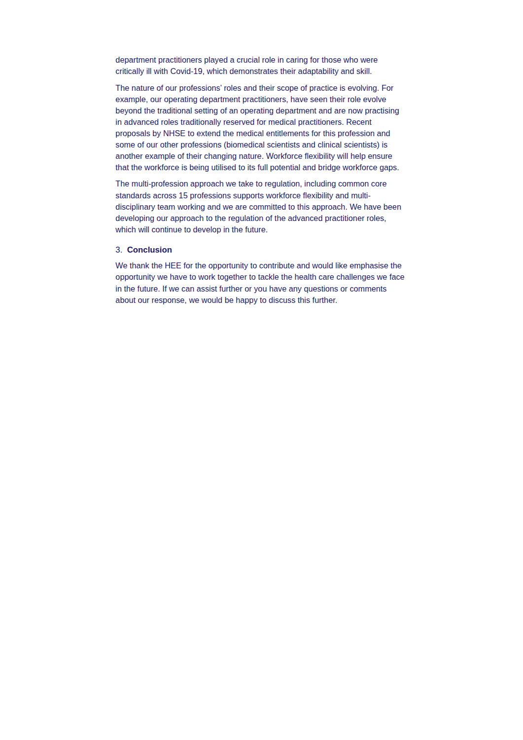department practitioners played a crucial role in caring for those who were critically ill with Covid-19, which demonstrates their adaptability and skill.
The nature of our professions’ roles and their scope of practice is evolving. For example, our operating department practitioners, have seen their role evolve beyond the traditional setting of an operating department and are now practising in advanced roles traditionally reserved for medical practitioners. Recent proposals by NHSE to extend the medical entitlements for this profession and some of our other professions (biomedical scientists and clinical scientists) is another example of their changing nature. Workforce flexibility will help ensure that the workforce is being utilised to its full potential and bridge workforce gaps.
The multi-profession approach we take to regulation, including common core standards across 15 professions supports workforce flexibility and multi-disciplinary team working and we are committed to this approach. We have been developing our approach to the regulation of the advanced practitioner roles, which will continue to develop in the future.
3. Conclusion
We thank the HEE for the opportunity to contribute and would like emphasise the opportunity we have to work together to tackle the health care challenges we face in the future. If we can assist further or you have any questions or comments about our response, we would be happy to discuss this further.